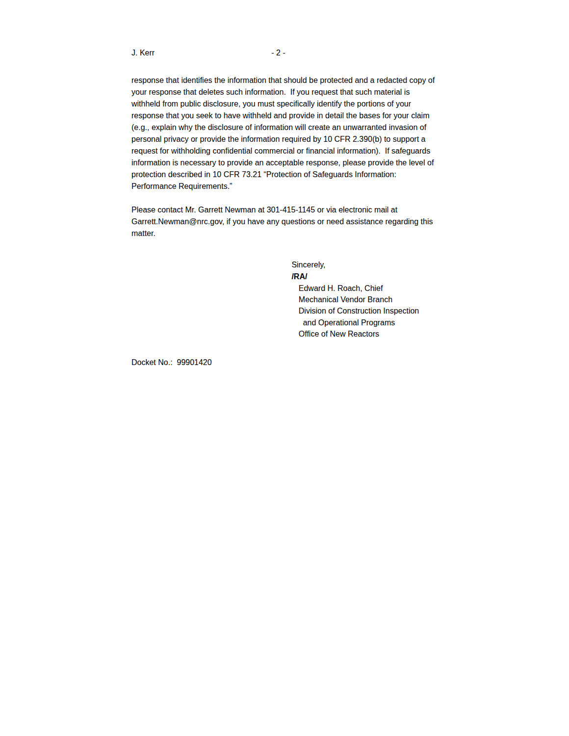J. Kerr
- 2 -
response that identifies the information that should be protected and a redacted copy of your response that deletes such information. If you request that such material is withheld from public disclosure, you must specifically identify the portions of your response that you seek to have withheld and provide in detail the bases for your claim (e.g., explain why the disclosure of information will create an unwarranted invasion of personal privacy or provide the information required by 10 CFR 2.390(b) to support a request for withholding confidential commercial or financial information). If safeguards information is necessary to provide an acceptable response, please provide the level of protection described in 10 CFR 73.21 “Protection of Safeguards Information: Performance Requirements.”
Please contact Mr. Garrett Newman at 301-415-1145 or via electronic mail at Garrett.Newman@nrc.gov, if you have any questions or need assistance regarding this matter.
Sincerely,
/RA/
Edward H. Roach, Chief
Mechanical Vendor Branch
Division of Construction Inspection
and Operational Programs
Office of New Reactors
Docket No.: 99901420